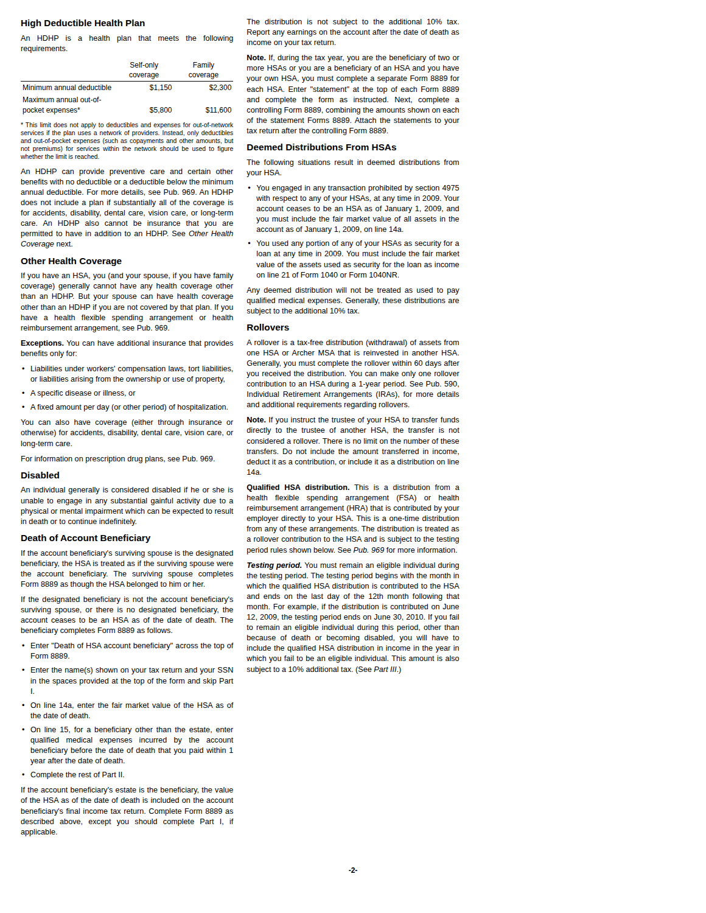High Deductible Health Plan
An HDHP is a health plan that meets the following requirements.
| | Self-only coverage | Family coverage |
| --- | --- | --- |
| Minimum annual deductible | $1,150 | $2,300 |
| Maximum annual out-of-pocket expenses* | $5,800 | $11,600 |
* This limit does not apply to deductibles and expenses for out-of-network services if the plan uses a network of providers. Instead, only deductibles and out-of-pocket expenses (such as copayments and other amounts, but not premiums) for services within the network should be used to figure whether the limit is reached.
An HDHP can provide preventive care and certain other benefits with no deductible or a deductible below the minimum annual deductible. For more details, see Pub. 969. An HDHP does not include a plan if substantially all of the coverage is for accidents, disability, dental care, vision care, or long-term care. An HDHP also cannot be insurance that you are permitted to have in addition to an HDHP. See Other Health Coverage next.
Other Health Coverage
If you have an HSA, you (and your spouse, if you have family coverage) generally cannot have any health coverage other than an HDHP. But your spouse can have health coverage other than an HDHP if you are not covered by that plan. If you have a health flexible spending arrangement or health reimbursement arrangement, see Pub. 969.
Exceptions. You can have additional insurance that provides benefits only for:
Liabilities under workers' compensation laws, tort liabilities, or liabilities arising from the ownership or use of property,
A specific disease or illness, or
A fixed amount per day (or other period) of hospitalization.
You can also have coverage (either through insurance or otherwise) for accidents, disability, dental care, vision care, or long-term care.
For information on prescription drug plans, see Pub. 969.
Disabled
An individual generally is considered disabled if he or she is unable to engage in any substantial gainful activity due to a physical or mental impairment which can be expected to result in death or to continue indefinitely.
Death of Account Beneficiary
If the account beneficiary's surviving spouse is the designated beneficiary, the HSA is treated as if the surviving spouse were the account beneficiary. The surviving spouse completes Form 8889 as though the HSA belonged to him or her.
If the designated beneficiary is not the account beneficiary's surviving spouse, or there is no designated beneficiary, the account ceases to be an HSA as of the date of death. The beneficiary completes Form 8889 as follows.
Enter "Death of HSA account beneficiary" across the top of Form 8889.
Enter the name(s) shown on your tax return and your SSN in the spaces provided at the top of the form and skip Part I.
On line 14a, enter the fair market value of the HSA as of the date of death.
On line 15, for a beneficiary other than the estate, enter qualified medical expenses incurred by the account beneficiary before the date of death that you paid within 1 year after the date of death.
Complete the rest of Part II.
If the account beneficiary's estate is the beneficiary, the value of the HSA as of the date of death is included on the account beneficiary's final income tax return. Complete Form 8889 as described above, except you should complete Part I, if applicable.
The distribution is not subject to the additional 10% tax. Report any earnings on the account after the date of death as income on your tax return.
Note. If, during the tax year, you are the beneficiary of two or more HSAs or you are a beneficiary of an HSA and you have your own HSA, you must complete a separate Form 8889 for each HSA. Enter "statement" at the top of each Form 8889 and complete the form as instructed. Next, complete a controlling Form 8889, combining the amounts shown on each of the statement Forms 8889. Attach the statements to your tax return after the controlling Form 8889.
Deemed Distributions From HSAs
The following situations result in deemed distributions from your HSA.
You engaged in any transaction prohibited by section 4975 with respect to any of your HSAs, at any time in 2009. Your account ceases to be an HSA as of January 1, 2009, and you must include the fair market value of all assets in the account as of January 1, 2009, on line 14a.
You used any portion of any of your HSAs as security for a loan at any time in 2009. You must include the fair market value of the assets used as security for the loan as income on line 21 of Form 1040 or Form 1040NR.
Any deemed distribution will not be treated as used to pay qualified medical expenses. Generally, these distributions are subject to the additional 10% tax.
Rollovers
A rollover is a tax-free distribution (withdrawal) of assets from one HSA or Archer MSA that is reinvested in another HSA. Generally, you must complete the rollover within 60 days after you received the distribution. You can make only one rollover contribution to an HSA during a 1-year period. See Pub. 590, Individual Retirement Arrangements (IRAs), for more details and additional requirements regarding rollovers.
Note. If you instruct the trustee of your HSA to transfer funds directly to the trustee of another HSA, the transfer is not considered a rollover. There is no limit on the number of these transfers. Do not include the amount transferred in income, deduct it as a contribution, or include it as a distribution on line 14a.
Qualified HSA distribution. This is a distribution from a health flexible spending arrangement (FSA) or health reimbursement arrangement (HRA) that is contributed by your employer directly to your HSA. This is a one-time distribution from any of these arrangements. The distribution is treated as a rollover contribution to the HSA and is subject to the testing period rules shown below. See Pub. 969 for more information.
Testing period. You must remain an eligible individual during the testing period. The testing period begins with the month in which the qualified HSA distribution is contributed to the HSA and ends on the last day of the 12th month following that month. For example, if the distribution is contributed on June 12, 2009, the testing period ends on June 30, 2010. If you fail to remain an eligible individual during this period, other than because of death or becoming disabled, you will have to include the qualified HSA distribution in income in the year in which you fail to be an eligible individual. This amount is also subject to a 10% additional tax. (See Part III.)
-2-